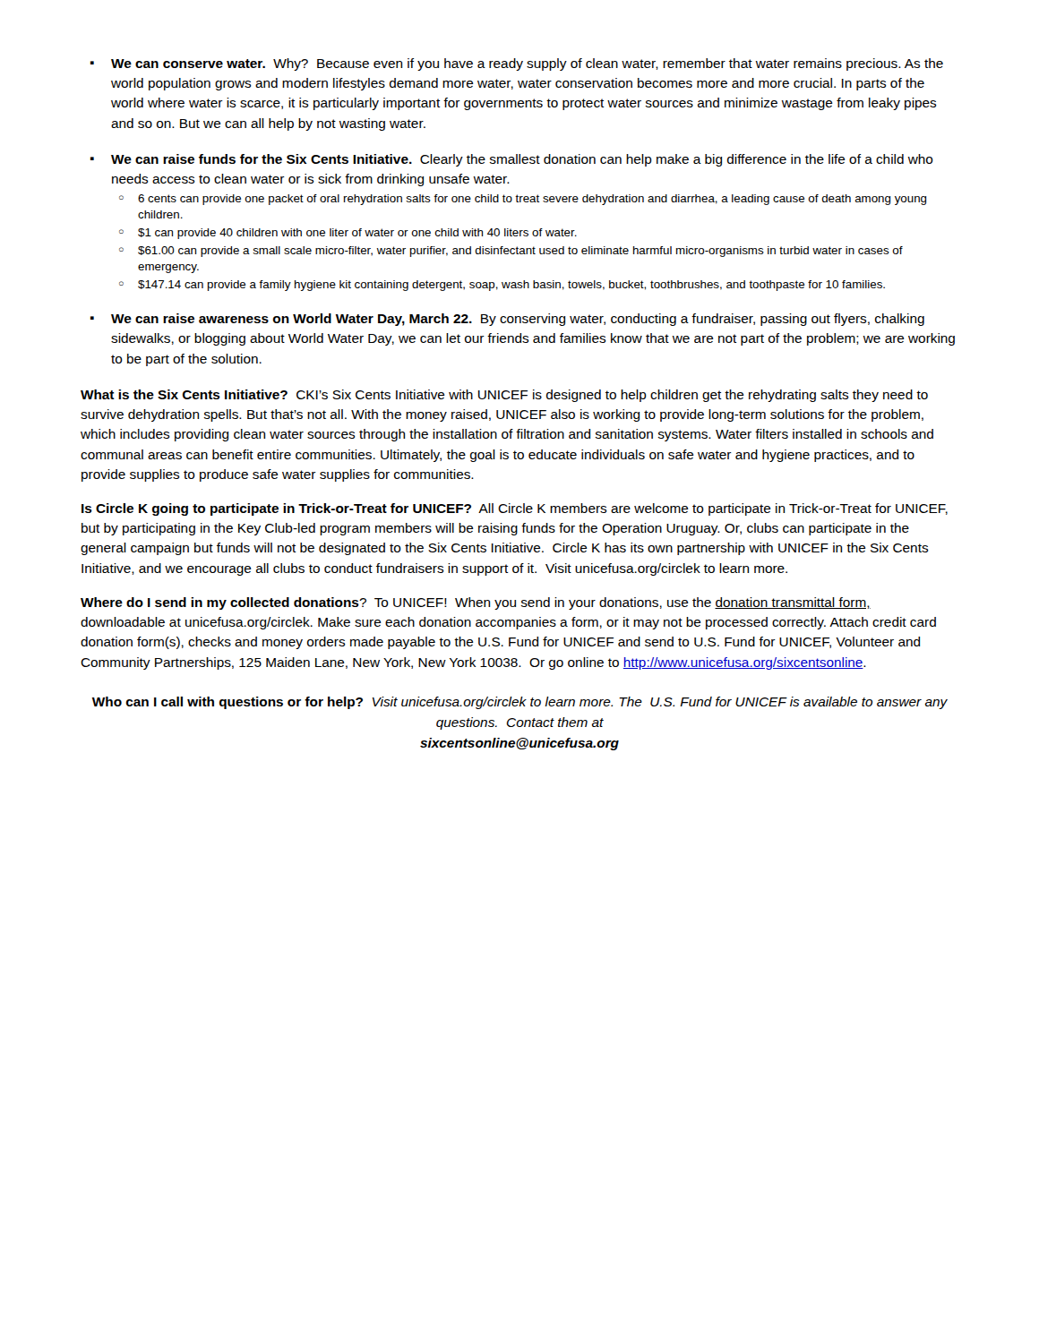We can conserve water. Why? Because even if you have a ready supply of clean water, remember that water remains precious. As the world population grows and modern lifestyles demand more water, water conservation becomes more and more crucial. In parts of the world where water is scarce, it is particularly important for governments to protect water sources and minimize wastage from leaky pipes and so on. But we can all help by not wasting water.
We can raise funds for the Six Cents Initiative. Clearly the smallest donation can help make a big difference in the life of a child who needs access to clean water or is sick from drinking unsafe water.
6 cents can provide one packet of oral rehydration salts for one child to treat severe dehydration and diarrhea, a leading cause of death among young children.
$1 can provide 40 children with one liter of water or one child with 40 liters of water.
$61.00 can provide a small scale micro-filter, water purifier, and disinfectant used to eliminate harmful micro-organisms in turbid water in cases of emergency.
$147.14 can provide a family hygiene kit containing detergent, soap, wash basin, towels, bucket, toothbrushes, and toothpaste for 10 families.
We can raise awareness on World Water Day, March 22. By conserving water, conducting a fundraiser, passing out flyers, chalking sidewalks, or blogging about World Water Day, we can let our friends and families know that we are not part of the problem; we are working to be part of the solution.
What is the Six Cents Initiative? CKI’s Six Cents Initiative with UNICEF is designed to help children get the rehydrating salts they need to survive dehydration spells. But that’s not all. With the money raised, UNICEF also is working to provide long-term solutions for the problem, which includes providing clean water sources through the installation of filtration and sanitation systems. Water filters installed in schools and communal areas can benefit entire communities. Ultimately, the goal is to educate individuals on safe water and hygiene practices, and to provide supplies to produce safe water supplies for communities.
Is Circle K going to participate in Trick-or-Treat for UNICEF? All Circle K members are welcome to participate in Trick-or-Treat for UNICEF, but by participating in the Key Club-led program members will be raising funds for the Operation Uruguay. Or, clubs can participate in the general campaign but funds will not be designated to the Six Cents Initiative. Circle K has its own partnership with UNICEF in the Six Cents Initiative, and we encourage all clubs to conduct fundraisers in support of it. Visit unicefusa.org/circlek to learn more.
Where do I send in my collected donations? To UNICEF! When you send in your donations, use the donation transmittal form, downloadable at unicefusa.org/circlek. Make sure each donation accompanies a form, or it may not be processed correctly. Attach credit card donation form(s), checks and money orders made payable to the U.S. Fund for UNICEF and send to U.S. Fund for UNICEF, Volunteer and Community Partnerships, 125 Maiden Lane, New York, New York 10038. Or go online to http://www.unicefusa.org/sixcentsonline.
Who can I call with questions or for help? Visit unicefusa.org/circlek to learn more. The U.S. Fund for UNICEF is available to answer any questions. Contact them at
sixcentsonline@unicefusa.org